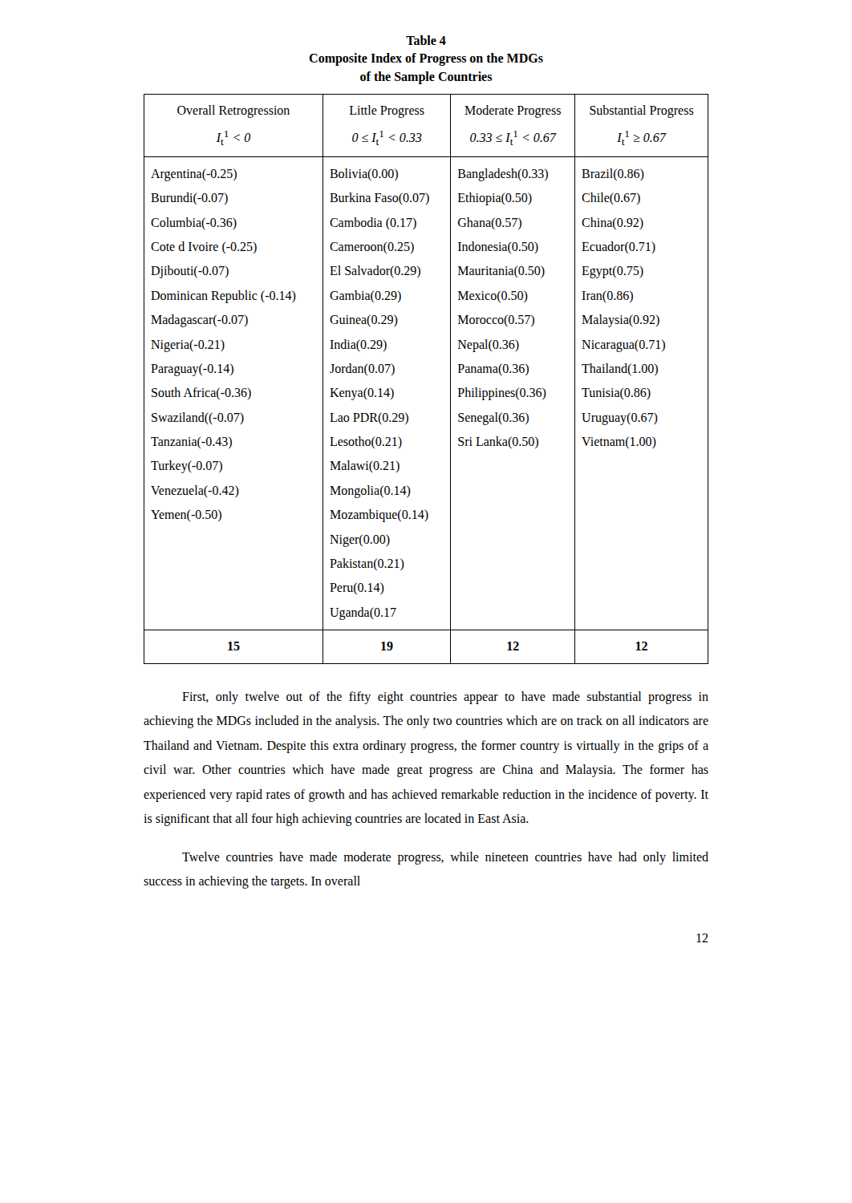Table 4
Composite Index of Progress on the MDGs
of the Sample Countries
| Overall Retrogression I t 1 < 0 | Little Progress 0 ≤ I t 1 < 0.33 | Moderate Progress 0.33 ≤ I t 1 < 0.67 | Substantial Progress I t 1 ≥ 0.67 |
| --- | --- | --- | --- |
| Argentina(-0.25) Burundi(-0.07) Columbia(-0.36) Cote d Ivoire (-0.25) Djibouti(-0.07) Dominican Republic (-0.14) Madagascar(-0.07) Nigeria(-0.21) Paraguay(-0.14) South Africa(-0.36) Swaziland((-0.07) Tanzania(-0.43) Turkey(-0.07) Venezuela(-0.42) Yemen(-0.50) | Bolivia(0.00) Burkina Faso(0.07) Cambodia (0.17) Cameroon(0.25) El Salvador(0.29) Gambia(0.29) Guinea(0.29) India(0.29) Jordan(0.07) Kenya(0.14) Lao PDR(0.29) Lesotho(0.21) Malawi(0.21) Mongolia(0.14) Mozambique(0.14) Niger(0.00) Pakistan(0.21) Peru(0.14) Uganda(0.17 | Bangladesh(0.33) Ethiopia(0.50) Ghana(0.57) Indonesia(0.50) Mauritania(0.50) Mexico(0.50) Morocco(0.57) Nepal(0.36) Panama(0.36) Philippines(0.36) Senegal(0.36) Sri Lanka(0.50) | Brazil(0.86) Chile(0.67) China(0.92) Ecuador(0.71) Egypt(0.75) Iran(0.86) Malaysia(0.92) Nicaragua(0.71) Thailand(1.00) Tunisia(0.86) Uruguay(0.67) Vietnam(1.00) |
| 15 | 19 | 12 | 12 |
First, only twelve out of the fifty eight countries appear to have made substantial progress in achieving the MDGs included in the analysis. The only two countries which are on track on all indicators are Thailand and Vietnam. Despite this extra ordinary progress, the former country is virtually in the grips of a civil war. Other countries which have made great progress are China and Malaysia. The former has experienced very rapid rates of growth and has achieved remarkable reduction in the incidence of poverty. It is significant that all four high achieving countries are located in East Asia.
Twelve countries have made moderate progress, while nineteen countries have had only limited success in achieving the targets. In overall
12